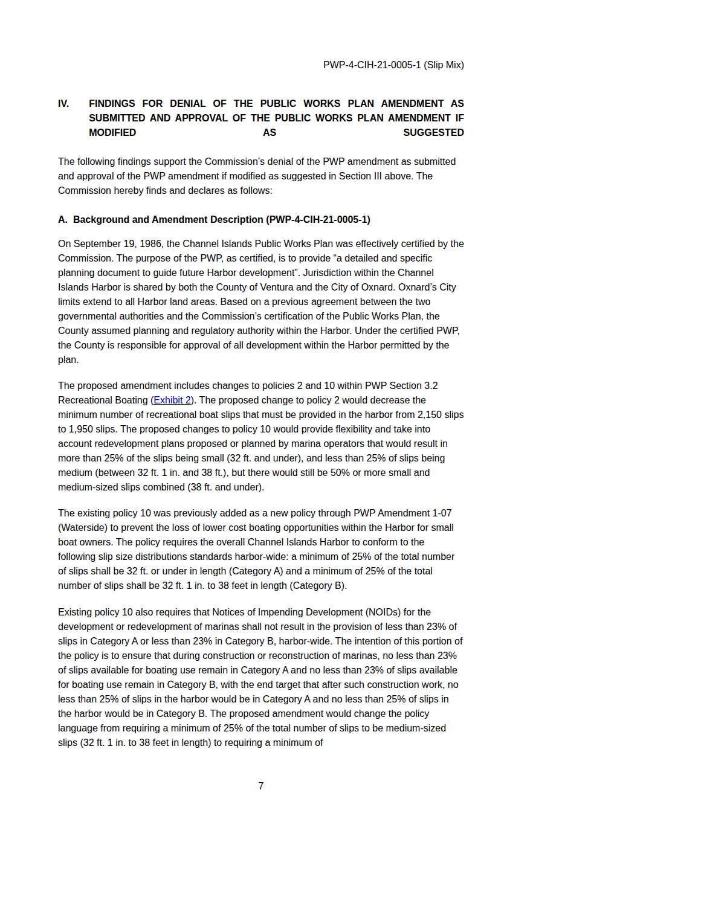PWP-4-CIH-21-0005-1 (Slip Mix)
IV. FINDINGS FOR DENIAL OF THE PUBLIC WORKS PLAN AMENDMENT AS SUBMITTED AND APPROVAL OF THE PUBLIC WORKS PLAN AMENDMENT IF MODIFIED AS SUGGESTED
The following findings support the Commission’s denial of the PWP amendment as submitted and approval of the PWP amendment if modified as suggested in Section III above. The Commission hereby finds and declares as follows:
A. Background and Amendment Description (PWP-4-CIH-21-0005-1)
On September 19, 1986, the Channel Islands Public Works Plan was effectively certified by the Commission. The purpose of the PWP, as certified, is to provide “a detailed and specific planning document to guide future Harbor development”. Jurisdiction within the Channel Islands Harbor is shared by both the County of Ventura and the City of Oxnard. Oxnard’s City limits extend to all Harbor land areas. Based on a previous agreement between the two governmental authorities and the Commission’s certification of the Public Works Plan, the County assumed planning and regulatory authority within the Harbor. Under the certified PWP, the County is responsible for approval of all development within the Harbor permitted by the plan.
The proposed amendment includes changes to policies 2 and 10 within PWP Section 3.2 Recreational Boating (Exhibit 2). The proposed change to policy 2 would decrease the minimum number of recreational boat slips that must be provided in the harbor from 2,150 slips to 1,950 slips. The proposed changes to policy 10 would provide flexibility and take into account redevelopment plans proposed or planned by marina operators that would result in more than 25% of the slips being small (32 ft. and under), and less than 25% of slips being medium (between 32 ft. 1 in. and 38 ft.), but there would still be 50% or more small and medium-sized slips combined (38 ft. and under).
The existing policy 10 was previously added as a new policy through PWP Amendment 1-07 (Waterside) to prevent the loss of lower cost boating opportunities within the Harbor for small boat owners. The policy requires the overall Channel Islands Harbor to conform to the following slip size distributions standards harbor-wide: a minimum of 25% of the total number of slips shall be 32 ft. or under in length (Category A) and a minimum of 25% of the total number of slips shall be 32 ft. 1 in. to 38 feet in length (Category B).
Existing policy 10 also requires that Notices of Impending Development (NOIDs) for the development or redevelopment of marinas shall not result in the provision of less than 23% of slips in Category A or less than 23% in Category B, harbor-wide. The intention of this portion of the policy is to ensure that during construction or reconstruction of marinas, no less than 23% of slips available for boating use remain in Category A and no less than 23% of slips available for boating use remain in Category B, with the end target that after such construction work, no less than 25% of slips in the harbor would be in Category A and no less than 25% of slips in the harbor would be in Category B. The proposed amendment would change the policy language from requiring a minimum of 25% of the total number of slips to be medium-sized slips (32 ft. 1 in. to 38 feet in length) to requiring a minimum of
7